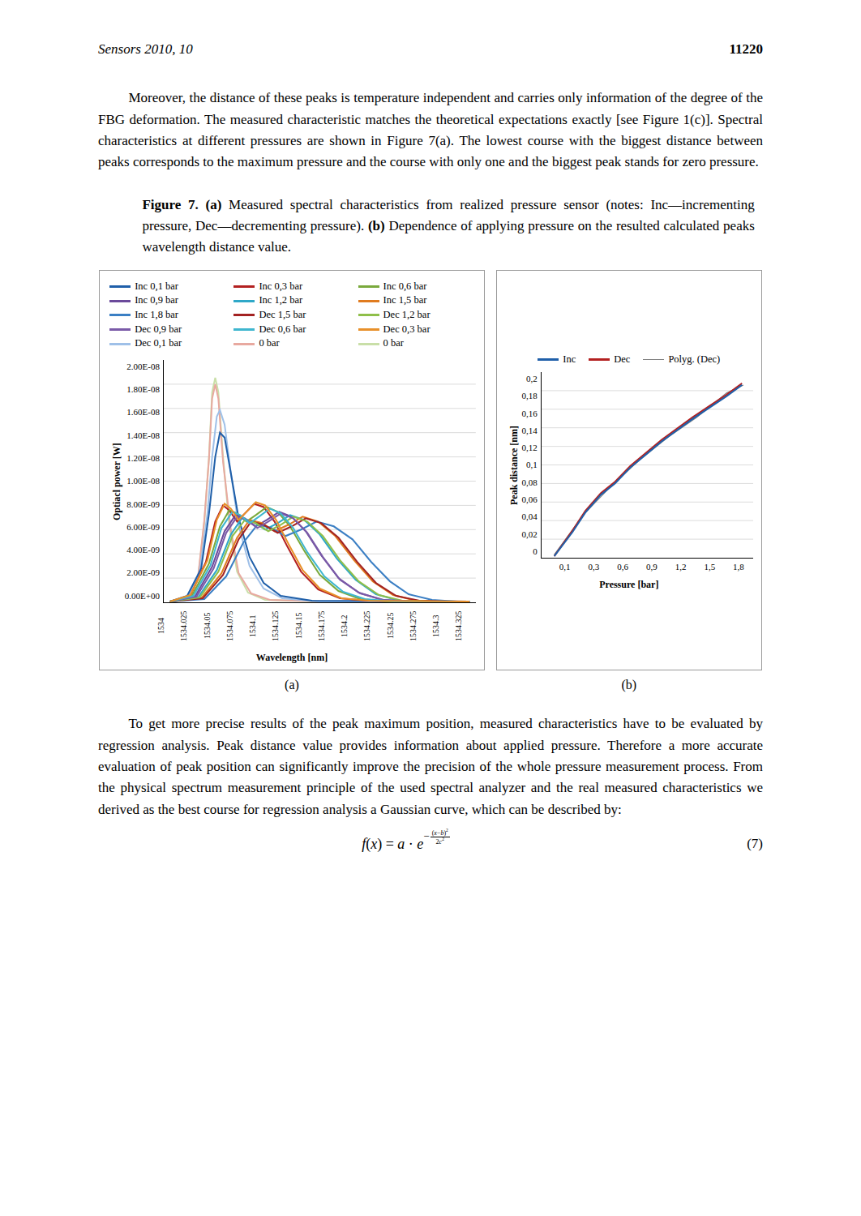Sensors 2010, 10
11220
Moreover, the distance of these peaks is temperature independent and carries only information of the degree of the FBG deformation. The measured characteristic matches the theoretical expectations exactly [see Figure 1(c)]. Spectral characteristics at different pressures are shown in Figure 7(a). The lowest course with the biggest distance between peaks corresponds to the maximum pressure and the course with only one and the biggest peak stands for zero pressure.
Figure 7. (a) Measured spectral characteristics from realized pressure sensor (notes: Inc—incrementing pressure, Dec—decrementing pressure). (b) Dependence of applying pressure on the resulted calculated peaks wavelength distance value.
Inc 0,1 bar
Inc 0,3 bar
Inc 0,6 bar
Inc 0,9 bar
Inc 1,2 bar
Inc 1,5 bar
Inc 1,8 bar
Dec 1,5 bar
Dec 1,2 bar
Dec 0,9 bar
Dec 0,6 bar
Dec 0,3 bar
Dec 0,1 bar
0 bar
0 bar
Optiacl power [W]
2.00E-08
1.80E-08
1.60E-08
1.40E-08
1.20E-08
1.00E-08
8.00E-09
6.00E-09
4.00E-09
2.00E-09
0.00E+00
1534
1534.025
1534.05
1534.075
1534.1
1534.125
1534.15
1534.175
1534.2
1534.225
1534.25
1534.275
1534.3
1534.325
Wavelength [nm]
Inc
Dec
Polyg. (Dec)
Peak distance [nm]
0,2
0,18
0,16
0,14
0,12
0,1
0,08
0,06
0,04
0,02
0
0,1
0,3
0,6
0,9
1,2
1,5
1,8
Pressure [bar]
(a)
(b)
To get more precise results of the peak maximum position, measured characteristics have to be evaluated by regression analysis. Peak distance value provides information about applied pressure. Therefore a more accurate evaluation of peak position can significantly improve the precision of the whole pressure measurement process. From the physical spectrum measurement principle of the used spectral analyzer and the real measured characteristics we derived as the best course for regression analysis a Gaussian curve, which can be described by:
f(x) = a · e−(x−b)22c2
(7)